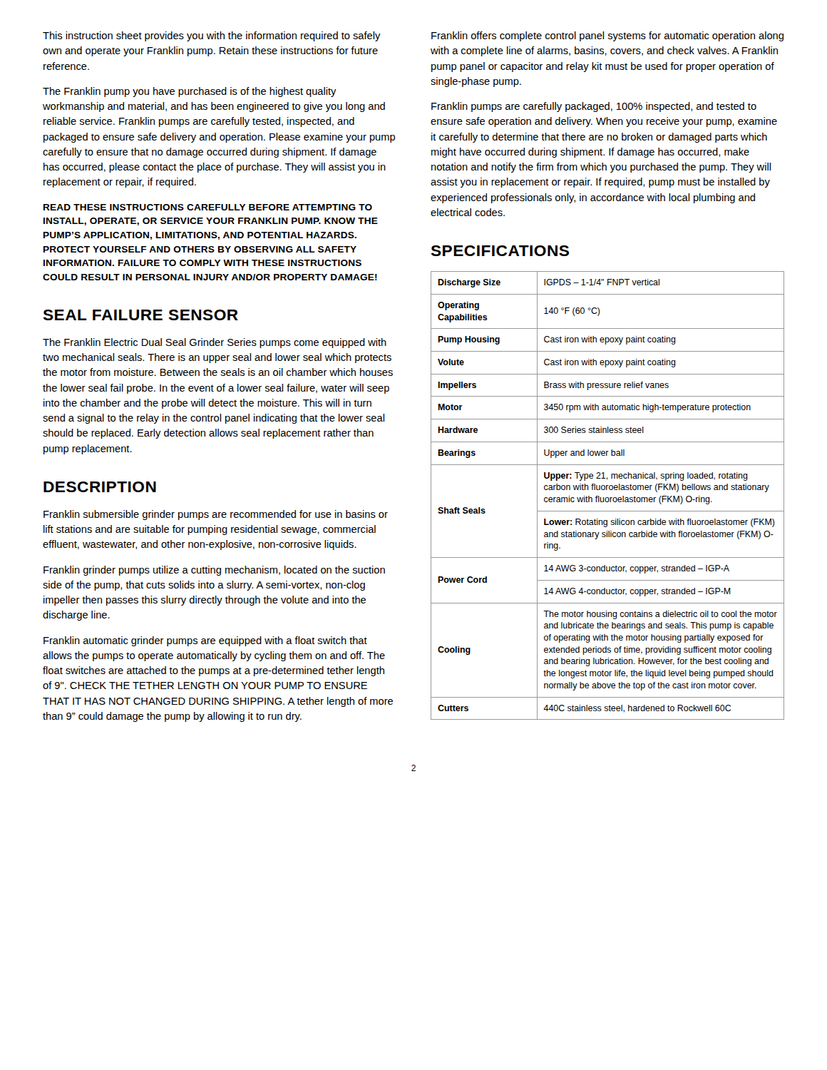This instruction sheet provides you with the information required to safely own and operate your Franklin pump. Retain these instructions for future reference.
The Franklin pump you have purchased is of the highest quality workmanship and material, and has been engineered to give you long and reliable service. Franklin pumps are carefully tested, inspected, and packaged to ensure safe delivery and operation. Please examine your pump carefully to ensure that no damage occurred during shipment. If damage has occurred, please contact the place of purchase. They will assist you in replacement or repair, if required.
READ THESE INSTRUCTIONS CAREFULLY BEFORE ATTEMPTING TO INSTALL, OPERATE, OR SERVICE YOUR FRANKLIN PUMP. KNOW THE PUMP’S APPLICATION, LIMITATIONS, AND POTENTIAL HAZARDS. PROTECT YOURSELF AND OTHERS BY OBSERVING ALL SAFETY INFORMATION. FAILURE TO COMPLY WITH THESE INSTRUCTIONS COULD RESULT IN PERSONAL INJURY AND/OR PROPERTY DAMAGE!
SEAL FAILURE SENSOR
The Franklin Electric Dual Seal Grinder Series pumps come equipped with two mechanical seals. There is an upper seal and lower seal which protects the motor from moisture. Between the seals is an oil chamber which houses the lower seal fail probe. In the event of a lower seal failure, water will seep into the chamber and the probe will detect the moisture. This will in turn send a signal to the relay in the control panel indicating that the lower seal should be replaced. Early detection allows seal replacement rather than pump replacement.
DESCRIPTION
Franklin submersible grinder pumps are recommended for use in basins or lift stations and are suitable for pumping residential sewage, commercial effluent, wastewater, and other non-explosive, non-corrosive liquids.
Franklin grinder pumps utilize a cutting mechanism, located on the suction side of the pump, that cuts solids into a slurry. A semi-vortex, non-clog impeller then passes this slurry directly through the volute and into the discharge line.
Franklin automatic grinder pumps are equipped with a float switch that allows the pumps to operate automatically by cycling them on and off. The float switches are attached to the pumps at a pre-determined tether length of 9". CHECK THE TETHER LENGTH ON YOUR PUMP TO ENSURE THAT IT HAS NOT CHANGED DURING SHIPPING. A tether length of more than 9” could damage the pump by allowing it to run dry.
Franklin offers complete control panel systems for automatic operation along with a complete line of alarms, basins, covers, and check valves. A Franklin pump panel or capacitor and relay kit must be used for proper operation of single-phase pump.
Franklin pumps are carefully packaged, 100% inspected, and tested to ensure safe operation and delivery. When you receive your pump, examine it carefully to determine that there are no broken or damaged parts which might have occurred during shipment. If damage has occurred, make notation and notify the firm from which you purchased the pump. They will assist you in replacement or repair. If required, pump must be installed by experienced professionals only, in accordance with local plumbing and electrical codes.
SPECIFICATIONS
| Discharge Size | IGPDS – 1-1/4" FNPT vertical |
| Operating Capabilities | 140 °F (60 °C) |
| Pump Housing | Cast iron with epoxy paint coating |
| Volute | Cast iron with epoxy paint coating |
| Impellers | Brass with pressure relief vanes |
| Motor | 3450 rpm with automatic high-temperature protection |
| Hardware | 300 Series stainless steel |
| Bearings | Upper and lower ball |
| Shaft Seals | Upper: Type 21, mechanical, spring loaded, rotating carbon with fluoroelastomer (FKM) bellows and stationary ceramic with fluoroelastomer (FKM) O-ring. |
| Lower: Rotating silicon carbide with fluoroelastomer (FKM) and stationary silicon carbide with floroelastomer (FKM) O-ring. |
| Power Cord | 14 AWG 3-conductor, copper, stranded – IGP-A |
| 14 AWG 4-conductor, copper, stranded – IGP-M |
| Cooling | The motor housing contains a dielectric oil to cool the motor and lubricate the bearings and seals. This pump is capable of operating with the motor housing partially exposed for extended periods of time, providing sufficent motor cooling and bearing lubrication. However, for the best cooling and the longest motor life, the liquid level being pumped should normally be above the top of the cast iron motor cover. |
| Cutters | 440C stainless steel, hardened to Rockwell 60C |
2